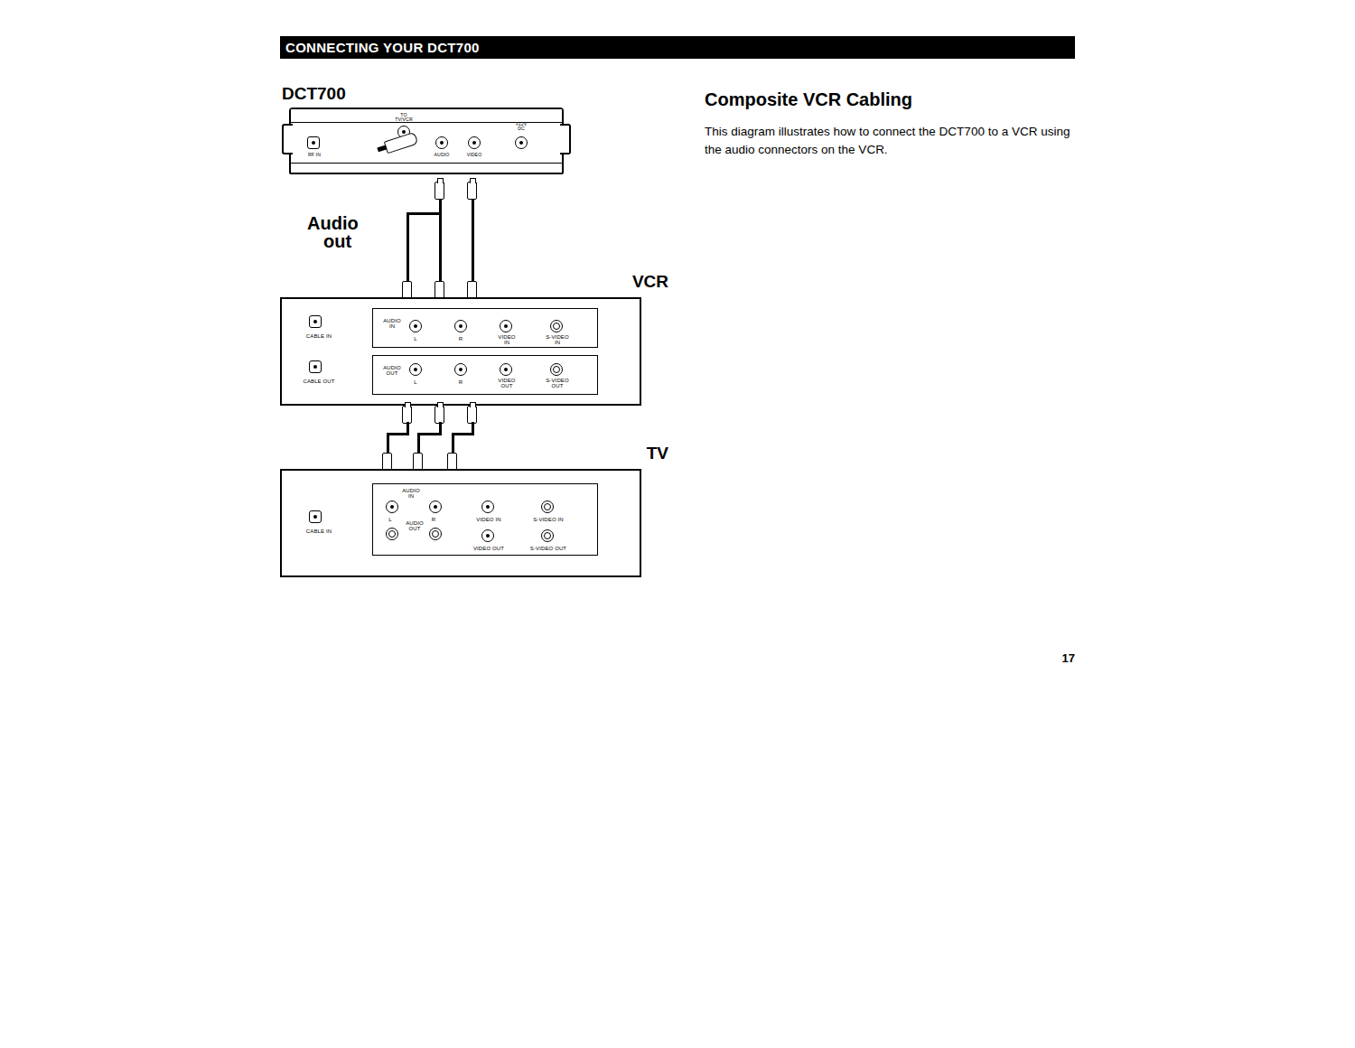CONNECTING YOUR DCT700
DCT700
RF IN TO
TV/VCR AUDIO VIDEO +12V
DC
Audioout
VCR
CABLE IN
CABLE OUT
AUDIO
IN
L
R
VIDEO
IN
S-VIDEO
IN
AUDIO
OUT
L
R
VIDEO
OUT
S-VIDEO
OUT
TV
CABLE IN
AUDIO
IN
L R AUDIO
OUT
VIDEO IN
S-VIDEO IN
VIDEO OUT
S-VIDEO OUT
Composite VCR Cabling
This diagram illustrates how to connect the DCT700 to a VCR using the audio connectors on the VCR.
17